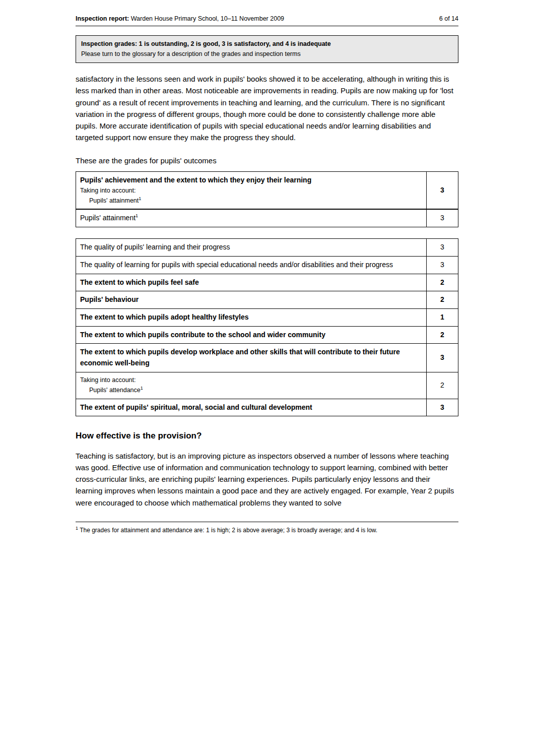Inspection report: Warden House Primary School, 10–11 November 2009
6 of 14
Inspection grades: 1 is outstanding, 2 is good, 3 is satisfactory, and 4 is inadequate
Please turn to the glossary for a description of the grades and inspection terms
satisfactory in the lessons seen and work in pupils' books showed it to be accelerating, although in writing this is less marked than in other areas. Most noticeable are improvements in reading. Pupils are now making up for 'lost ground' as a result of recent improvements in teaching and learning, and the curriculum. There is no significant variation in the progress of different groups, though more could be done to consistently challenge more able pupils. More accurate identification of pupils with special educational needs and/or learning disabilities and targeted support now ensure they make the progress they should.
These are the grades for pupils' outcomes
| Pupils' achievement and the extent to which they enjoy their learning Taking into account: Pupils' attainment 1 | 3 |
| Pupils' attainment 1 | 3 |
| The quality of pupils' learning and their progress | 3 |
| The quality of learning for pupils with special educational needs and/or disabilities and their progress | 3 |
| The extent to which pupils feel safe | 2 |
| Pupils' behaviour | 2 |
| The extent to which pupils adopt healthy lifestyles | 1 |
| The extent to which pupils contribute to the school and wider community | 2 |
| The extent to which pupils develop workplace and other skills that will contribute to their future economic well-being | 3 |
| Taking into account: Pupils' attendance 1 | 2 |
| The extent of pupils' spiritual, moral, social and cultural development | 3 |
How effective is the provision?
Teaching is satisfactory, but is an improving picture as inspectors observed a number of lessons where teaching was good. Effective use of information and communication technology to support learning, combined with better cross-curricular links, are enriching pupils' learning experiences. Pupils particularly enjoy lessons and their learning improves when lessons maintain a good pace and they are actively engaged. For example, Year 2 pupils were encouraged to choose which mathematical problems they wanted to solve
1 The grades for attainment and attendance are: 1 is high; 2 is above average; 3 is broadly average; and 4 is low.